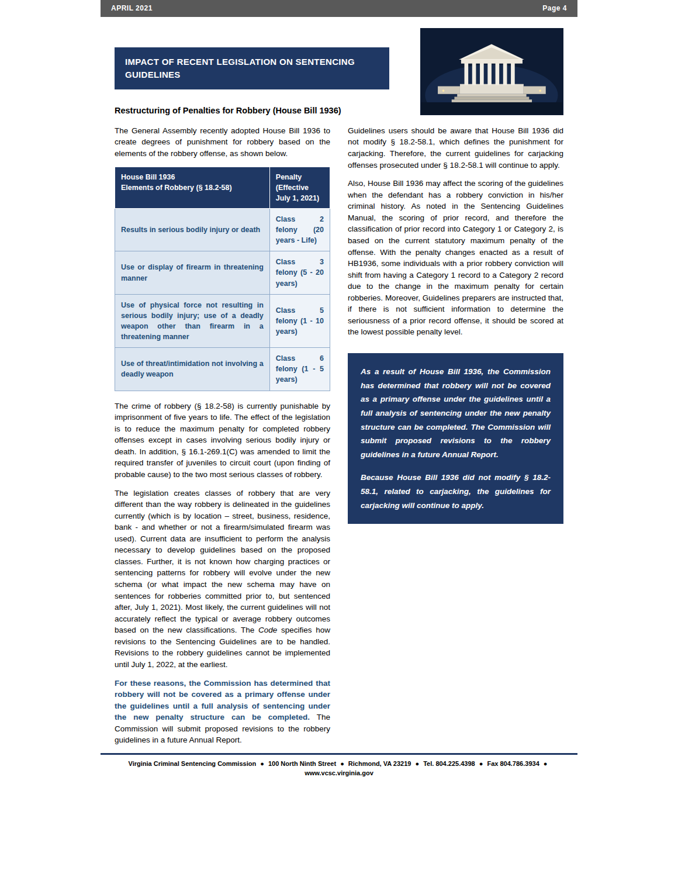APRIL 2021 Page 4
IMPACT OF RECENT LEGISLATION ON SENTENCING GUIDELINES
Restructuring of Penalties for Robbery (House Bill 1936)
The General Assembly recently adopted House Bill 1936 to create degrees of punishment for robbery based on the elements of the robbery offense, as shown below.
| House Bill 1936 Elements of Robbery (§ 18.2-58) | Penalty (Effective July 1, 2021) |
| --- | --- |
| Results in serious bodily injury or death | Class 2 felony (20 years - Life) |
| Use or display of firearm in threatening manner | Class 3 felony (5 - 20 years) |
| Use of physical force not resulting in serious bodily injury; use of a deadly weapon other than firearm in a threatening manner | Class 5 felony (1 - 10 years) |
| Use of threat/intimidation not involving a deadly weapon | Class 6 felony (1 - 5 years) |
The crime of robbery (§ 18.2-58) is currently punishable by imprisonment of five years to life. The effect of the legislation is to reduce the maximum penalty for completed robbery offenses except in cases involving serious bodily injury or death. In addition, § 16.1-269.1(C) was amended to limit the required transfer of juveniles to circuit court (upon finding of probable cause) to the two most serious classes of robbery.
The legislation creates classes of robbery that are very different than the way robbery is delineated in the guidelines currently (which is by location – street, business, residence, bank - and whether or not a firearm/simulated firearm was used). Current data are insufficient to perform the analysis necessary to develop guidelines based on the proposed classes. Further, it is not known how charging practices or sentencing patterns for robbery will evolve under the new schema (or what impact the new schema may have on sentences for robberies committed prior to, but sentenced after, July 1, 2021). Most likely, the current guidelines will not accurately reflect the typical or average robbery outcomes based on the new classifications. The Code specifies how revisions to the Sentencing Guidelines are to be handled. Revisions to the robbery guidelines cannot be implemented until July 1, 2022, at the earliest.
For these reasons, the Commission has determined that robbery will not be covered as a primary offense under the guidelines until a full analysis of sentencing under the new penalty structure can be completed. The Commission will submit proposed revisions to the robbery guidelines in a future Annual Report.
Guidelines users should be aware that House Bill 1936 did not modify § 18.2-58.1, which defines the punishment for carjacking. Therefore, the current guidelines for carjacking offenses prosecuted under § 18.2-58.1 will continue to apply.
Also, House Bill 1936 may affect the scoring of the guidelines when the defendant has a robbery conviction in his/her criminal history. As noted in the Sentencing Guidelines Manual, the scoring of prior record, and therefore the classification of prior record into Category 1 or Category 2, is based on the current statutory maximum penalty of the offense. With the penalty changes enacted as a result of HB1936, some individuals with a prior robbery conviction will shift from having a Category 1 record to a Category 2 record due to the change in the maximum penalty for certain robberies. Moreover, Guidelines preparers are instructed that, if there is not sufficient information to determine the seriousness of a prior record offense, it should be scored at the lowest possible penalty level.
As a result of House Bill 1936, the Commission has determined that robbery will not be covered as a primary offense under the guidelines until a full analysis of sentencing under the new penalty structure can be completed. The Commission will submit proposed revisions to the robbery guidelines in a future Annual Report.
Because House Bill 1936 did not modify § 18.2-58.1, related to carjacking, the guidelines for carjacking will continue to apply.
Virginia Criminal Sentencing Commission ● 100 North Ninth Street ● Richmond, VA 23219 ● Tel. 804.225.4398 ● Fax 804.786.3934 ● www.vcsc.virginia.gov